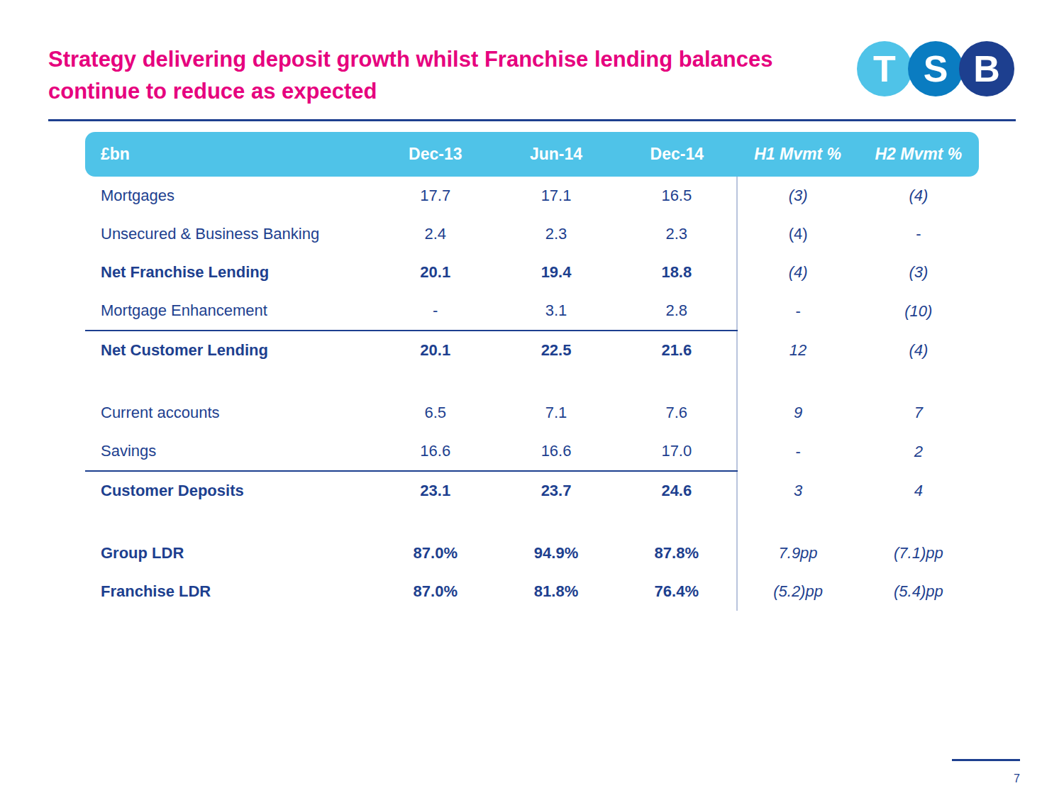Strategy delivering deposit growth whilst Franchise lending balances continue to reduce as expected
T
S
B
| £bn | Dec-13 | Jun-14 | Dec-14 | H1 Mvmt % | H2 Mvmt % |
| --- | --- | --- | --- | --- | --- |
| Mortgages | 17.7 | 17.1 | 16.5 | (3) | (4) |
| Unsecured & Business Banking | 2.4 | 2.3 | 2.3 | (4) | - |
| Net Franchise Lending | 20.1 | 19.4 | 18.8 | (4) | (3) |
| Mortgage Enhancement | - | 3.1 | 2.8 | - | (10) |
| Net Customer Lending | 20.1 | 22.5 | 21.6 | 12 | (4) |
| Current accounts | 6.5 | 7.1 | 7.6 | 9 | 7 |
| Savings | 16.6 | 16.6 | 17.0 | - | 2 |
| Customer Deposits | 23.1 | 23.7 | 24.6 | 3 | 4 |
| Group LDR | 87.0% | 94.9% | 87.8% | 7.9pp | (7.1)pp |
| Franchise LDR | 87.0% | 81.8% | 76.4% | (5.2)pp | (5.4)pp |
7